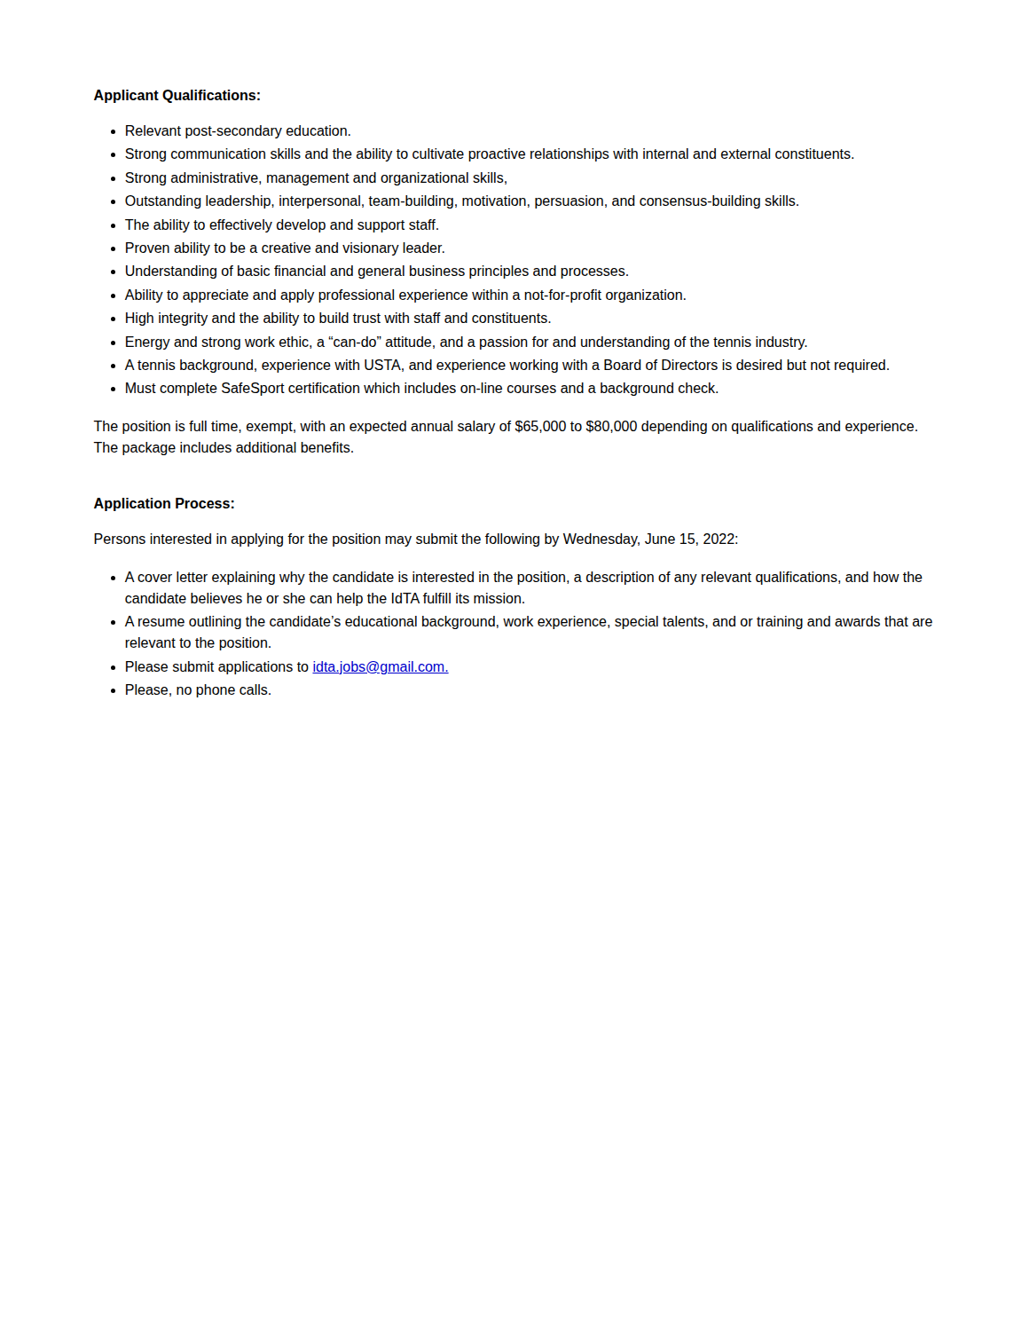Applicant Qualifications:
Relevant post-secondary education.
Strong communication skills and the ability to cultivate proactive relationships with internal and external constituents.
Strong administrative, management and organizational skills,
Outstanding leadership, interpersonal, team-building, motivation, persuasion, and consensus-building skills.
The ability to effectively develop and support staff.
Proven ability to be a creative and visionary leader.
Understanding of basic financial and general business principles and processes.
Ability to appreciate and apply professional experience within a not-for-profit organization.
High integrity and the ability to build trust with staff and constituents.
Energy and strong work ethic, a “can-do” attitude, and a passion for and understanding of the tennis industry.
A tennis background, experience with USTA, and experience working with a Board of Directors is desired but not required.
Must complete SafeSport certification which includes on-line courses and a background check.
The position is full time, exempt, with an expected annual salary of $65,000 to $80,000 depending on qualifications and experience. The package includes additional benefits.
Application Process:
Persons interested in applying for the position may submit the following by Wednesday, June 15, 2022:
A cover letter explaining why the candidate is interested in the position, a description of any relevant qualifications, and how the candidate believes he or she can help the IdTA fulfill its mission.
A resume outlining the candidate’s educational background, work experience, special talents, and or training and awards that are relevant to the position.
Please submit applications to idta.jobs@gmail.com.
Please, no phone calls.